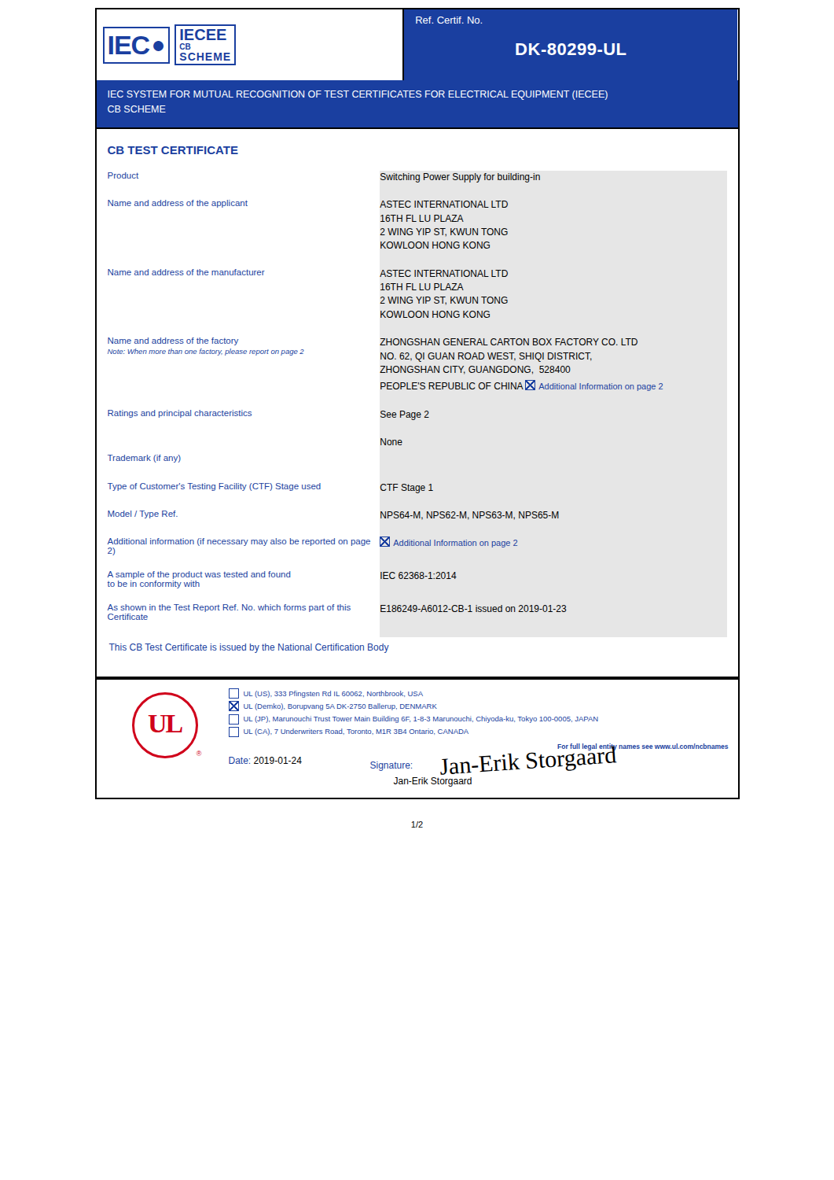IEC●
IECEE
CB
SCHEME
Ref. Certif. No.
DK-80299-UL
IEC SYSTEM FOR MUTUAL RECOGNITION OF TEST CERTIFICATES FOR ELECTRICAL EQUIPMENT (IECEE)
CB SCHEME
CB TEST CERTIFICATE
| Product | Switching Power Supply for building-in |
| Name and address of the applicant | ASTEC INTERNATIONAL LTD 16TH FL LU PLAZA 2 WING YIP ST, KWUN TONG KOWLOON HONG KONG |
| Name and address of the manufacturer | ASTEC INTERNATIONAL LTD 16TH FL LU PLAZA 2 WING YIP ST, KWUN TONG KOWLOON HONG KONG |
| Name and address of the factory Note: When more than one factory, please report on page 2 | ZHONGSHAN GENERAL CARTON BOX FACTORY CO. LTD NO. 62, QI GUAN ROAD WEST, SHIQI DISTRICT, ZHONGSHAN CITY, GUANGDONG, 528400 PEOPLE'S REPUBLIC OF CHINA Additional Information on page 2 |
| Ratings and principal characteristics | See Page 2 |
| Trademark (if any) | None |
| Type of Customer's Testing Facility (CTF) Stage used | CTF Stage 1 |
| Model / Type Ref. | NPS64-M, NPS62-M, NPS63-M, NPS65-M |
| Additional information (if necessary may also be reported on page 2) | Additional Information on page 2 |
| A sample of the product was tested and found to be in conformity with | IEC 62368-1:2014 |
| As shown in the Test Report Ref. No. which forms part of this Certificate | E186249-A6012-CB-1 issued on 2019-01-23 |
This CB Test Certificate is issued by the National Certification Body
UL ®
UL (US), 333 Pfingsten Rd IL 60062, Northbrook, USA
UL (Demko), Borupvang 5A DK-2750 Ballerup, DENMARK
UL (JP), Marunouchi Trust Tower Main Building 6F, 1-8-3 Marunouchi, Chiyoda-ku, Tokyo 100-0005, JAPAN
UL (CA), 7 Underwriters Road, Toronto, M1R 3B4 Ontario, CANADA
For full legal entity names see www.ul.com/ncbnames
Date: 2019-01-24
Signature:
Jan-Erik Storgaard
Jan-Erik Storgaard
1/2